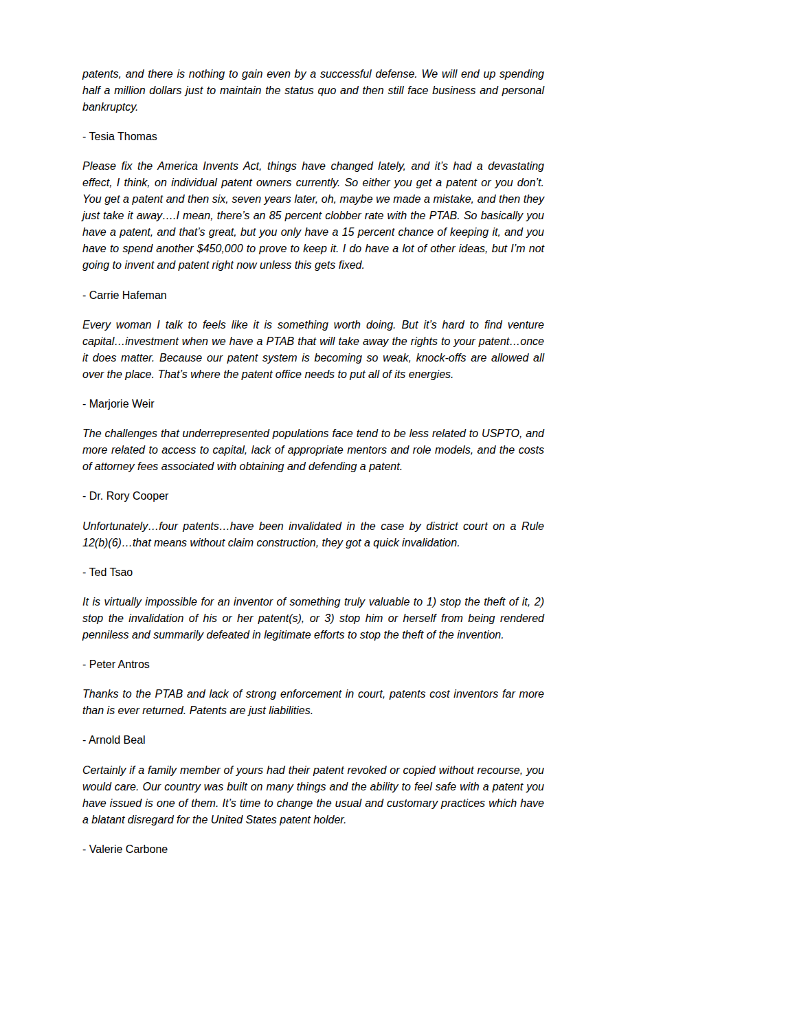patents, and there is nothing to gain even by a successful defense. We will end up spending half a million dollars just to maintain the status quo and then still face business and personal bankruptcy.
- Tesia Thomas
Please fix the America Invents Act, things have changed lately, and it’s had a devastating effect, I think, on individual patent owners currently. So either you get a patent or you don’t. You get a patent and then six, seven years later, oh, maybe we made a mistake, and then they just take it away….I mean, there’s an 85 percent clobber rate with the PTAB. So basically you have a patent, and that’s great, but you only have a 15 percent chance of keeping it, and you have to spend another $450,000 to prove to keep it. I do have a lot of other ideas, but I’m not going to invent and patent right now unless this gets fixed.
- Carrie Hafeman
Every woman I talk to feels like it is something worth doing. But it’s hard to find venture capital…investment when we have a PTAB that will take away the rights to your patent…once it does matter. Because our patent system is becoming so weak, knock-offs are allowed all over the place. That’s where the patent office needs to put all of its energies.
- Marjorie Weir
The challenges that underrepresented populations face tend to be less related to USPTO, and more related to access to capital, lack of appropriate mentors and role models, and the costs of attorney fees associated with obtaining and defending a patent.
- Dr. Rory Cooper
Unfortunately…four patents…have been invalidated in the case by district court on a Rule 12(b)(6)…that means without claim construction, they got a quick invalidation.
- Ted Tsao
It is virtually impossible for an inventor of something truly valuable to 1) stop the theft of it, 2) stop the invalidation of his or her patent(s), or 3) stop him or herself from being rendered penniless and summarily defeated in legitimate efforts to stop the theft of the invention.
- Peter Antros
Thanks to the PTAB and lack of strong enforcement in court, patents cost inventors far more than is ever returned. Patents are just liabilities.
- Arnold Beal
Certainly if a family member of yours had their patent revoked or copied without recourse, you would care. Our country was built on many things and the ability to feel safe with a patent you have issued is one of them. It’s time to change the usual and customary practices which have a blatant disregard for the United States patent holder.
- Valerie Carbone